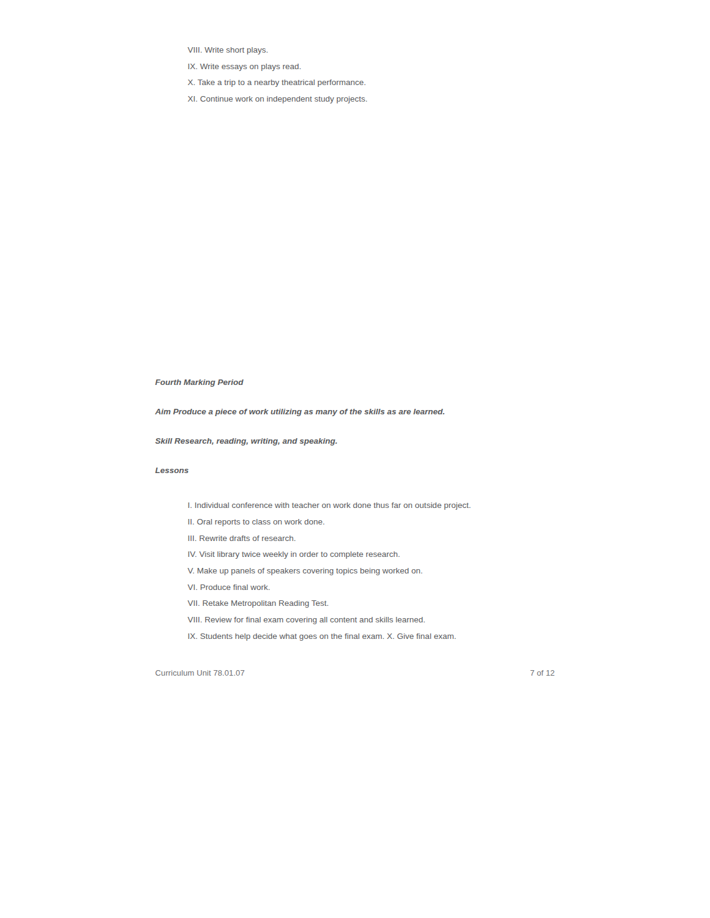VIII. Write short plays.
IX. Write essays on plays read.
X. Take a trip to a nearby theatrical performance.
XI. Continue work on independent study projects.
Fourth Marking Period
Aim Produce a piece of work utilizing as many of the skills as are learned.
Skill Research, reading, writing, and speaking.
Lessons
I. Individual conference with teacher on work done thus far on outside project.
II. Oral reports to class on work done.
III. Rewrite drafts of research.
IV. Visit library twice weekly in order to complete research.
V. Make up panels of speakers covering topics being worked on.
VI. Produce final work.
VII. Retake Metropolitan Reading Test.
VIII. Review for final exam covering all content and skills learned.
IX. Students help decide what goes on the final exam. X. Give final exam.
Curriculum Unit 78.01.07
7 of 12